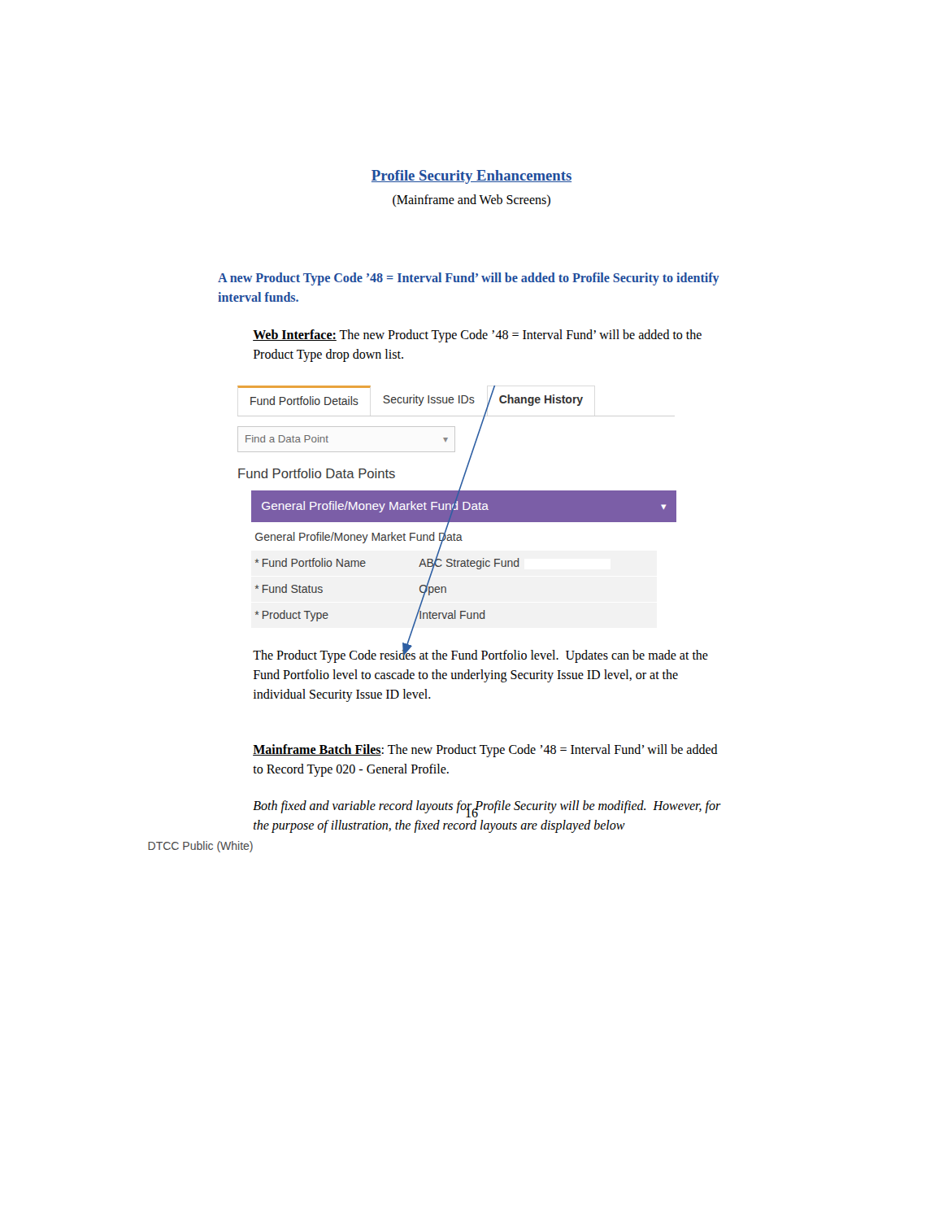Profile Security Enhancements
(Mainframe and Web Screens)
A new Product Type Code ’48 = Interval Fund’ will be added to Profile Security to identify interval funds.
Web Interface: The new Product Type Code ’48 = Interval Fund’ will be added to the Product Type drop down list.
Fund Portfolio Details
Security Issue IDs
Change History
Find a Data Point ▾
Fund Portfolio Data Points
General Profile/Money Market Fund Data ▾
General Profile/Money Market Fund Data
*Fund Portfolio Name
ABC Strategic Fund
*Fund Status
Open
*Product Type
Interval Fund
The Product Type Code resides at the Fund Portfolio level. Updates can be made at the Fund Portfolio level to cascade to the underlying Security Issue ID level, or at the individual Security Issue ID level.
Mainframe Batch Files: The new Product Type Code ’48 = Interval Fund’ will be added to Record Type 020 - General Profile.
Both fixed and variable record layouts for Profile Security will be modified. However, for the purpose of illustration, the fixed record layouts are displayed below
16
DTCC Public (White)